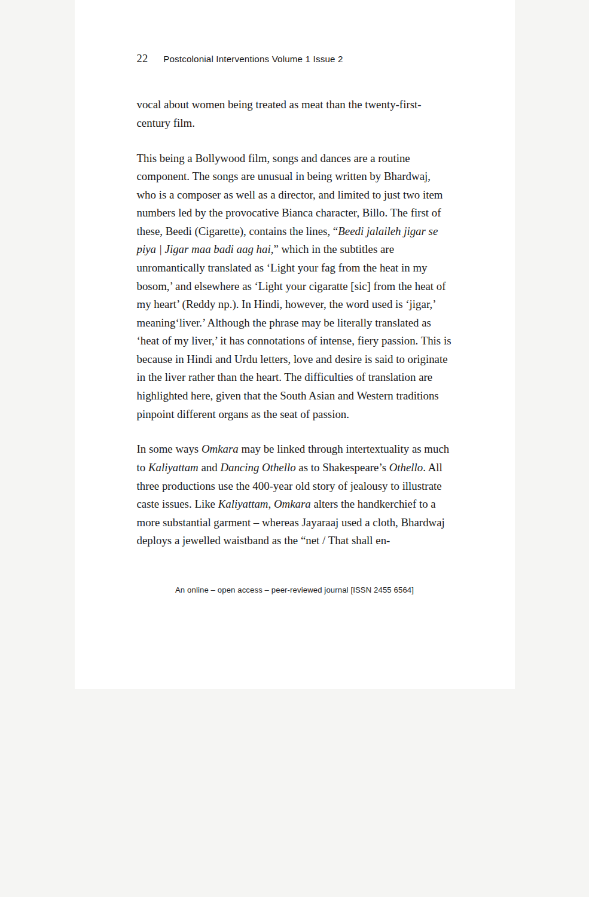22 Postcolonial Interventions Volume 1 Issue 2
vocal about women being treated as meat than the twenty-​first-century film.
This being a Bollywood film, songs and dances are a routine component. The songs are unusual in being written by Bhardwaj, who is a composer as well as a director, and limited to just two item numbers led by the provocative Bianca character, Billo. The first of these, Beedi (Cigarette), contains the lines, “Beedi jalaileh jigar se piya | Jigar maa badi aag hai,” which in the subtitles are unromantically translated as ‘Light your fag from the heat in my bosom,’ and elsewhere as ‘Light your cigaratte [sic] from the heat of my heart’ (Reddy np.). In Hindi, however, the word used is ‘jigar,’ meaning‘liver.’ Although the phrase may be literally translated as ‘heat of my liver,’ it has connotations of intense, fiery passion. This is because in Hindi and Urdu letters, love and desire is said to originate in the liver rather than the heart. The difficulties of translation are highlighted here, given that the South Asian and Western traditions pinpoint different organs as the seat of passion.
In some ways Omkara may be linked through intertextuality as much to Kaliyattam and Dancing Othello as to Shakespeare’s Othello. All three productions use the 400-year old story of jealousy to illustrate caste issues. Like Kaliyattam, Omkara alters the handkerchief to a more substantial garment – whereas Jayaraaj used a cloth, Bhardwaj deploys a jewelled waistband as the “net / That shall en-
An online – open access – peer-reviewed journal [ISSN 2455 6564]